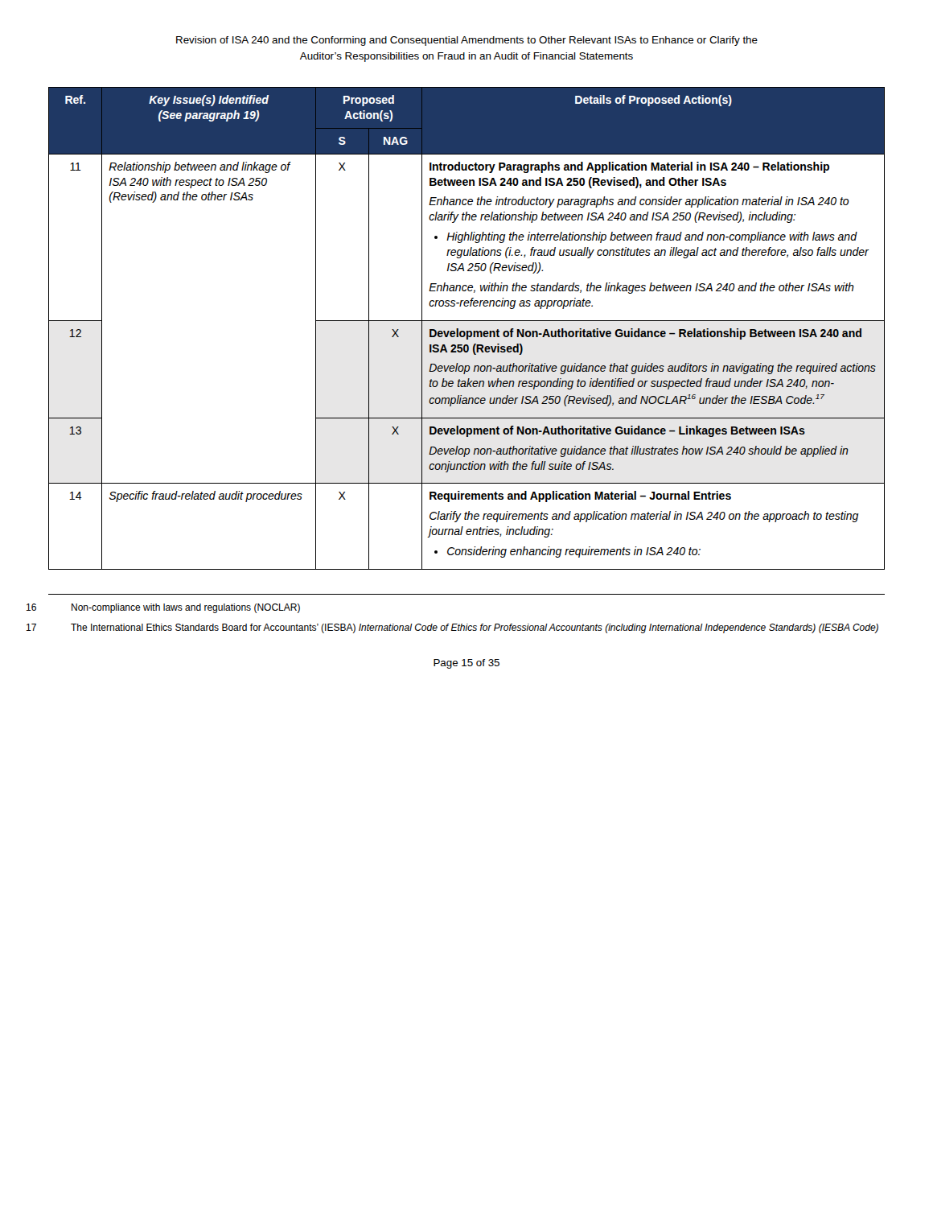Revision of ISA 240 and the Conforming and Consequential Amendments to Other Relevant ISAs to Enhance or Clarify the
Auditor’s Responsibilities on Fraud in an Audit of Financial Statements
| Ref. | Key Issue(s) Identified (See paragraph 19) | Proposed Action(s) | Details of Proposed Action(s) |
| --- | --- | --- | --- |
| S | NAG |
| 11 | Relationship between and linkage of ISA 240 with respect to ISA 250 (Revised) and the other ISAs | X | | Introductory Paragraphs and Application Material in ISA 240 – Relationship Between ISA 240 and ISA 250 (Revised), and Other ISAs Enhance the introductory paragraphs and consider application material in ISA 240 to clarify the relationship between ISA 240 and ISA 250 (Revised), including: Highlighting the interrelationship between fraud and non-compliance with laws and regulations (i.e., fraud usually constitutes an illegal act and therefore, also falls under ISA 250 (Revised)). Enhance, within the standards, the linkages between ISA 240 and the other ISAs with cross-referencing as appropriate. |
| 12 | | X | Development of Non-Authoritative Guidance – Relationship Between ISA 240 and ISA 250 (Revised) Develop non-authoritative guidance that guides auditors in navigating the required actions to be taken when responding to identified or suspected fraud under ISA 240, non-compliance under ISA 250 (Revised), and NOCLAR 16 under the IESBA Code. 17 |
| 13 | | X | Development of Non-Authoritative Guidance – Linkages Between ISAs Develop non-authoritative guidance that illustrates how ISA 240 should be applied in conjunction with the full suite of ISAs. |
| 14 | Specific fraud-related audit procedures | X | | Requirements and Application Material – Journal Entries Clarify the requirements and application material in ISA 240 on the approach to testing journal entries, including: Considering enhancing requirements in ISA 240 to: |
16 Non-compliance with laws and regulations (NOCLAR)
17 The International Ethics Standards Board for Accountants’ (IESBA) International Code of Ethics for Professional Accountants (including International Independence Standards) (IESBA Code)
Page 15 of 35